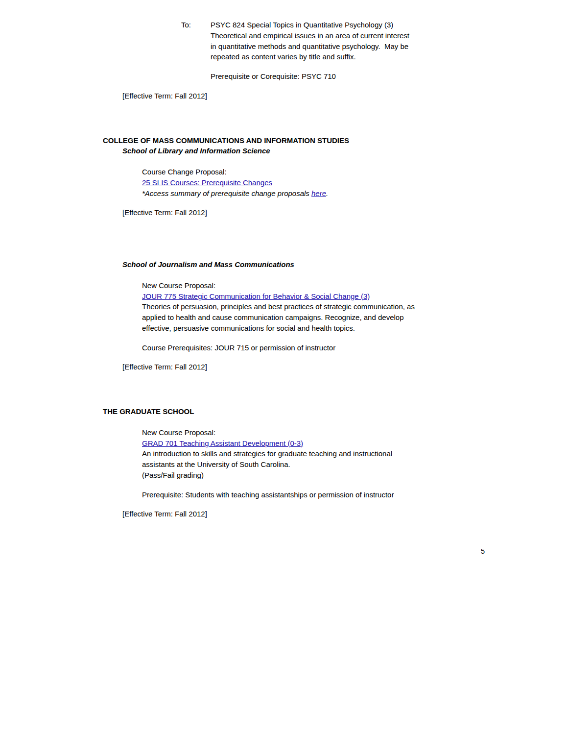To:
PSYC 824 Special Topics in Quantitative Psychology (3) Theoretical and empirical issues in an area of current interest in quantitative methods and quantitative psychology. May be repeated as content varies by title and suffix.
Prerequisite or Corequisite: PSYC 710
[Effective Term: Fall 2012]
College of Mass Communications and Information Studies
School of Library and Information Science
Course Change Proposal:
25 SLIS Courses: Prerequisite Changes
*Access summary of prerequisite change proposals here.
[Effective Term: Fall 2012]
School of Journalism and Mass Communications
New Course Proposal:
JOUR 775 Strategic Communication for Behavior & Social Change (3)
Theories of persuasion, principles and best practices of strategic communication, as applied to health and cause communication campaigns. Recognize, and develop effective, persuasive communications for social and health topics.
Course Prerequisites: JOUR 715 or permission of instructor
[Effective Term: Fall 2012]
The Graduate School
New Course Proposal:
GRAD 701 Teaching Assistant Development (0-3)
An introduction to skills and strategies for graduate teaching and instructional assistants at the University of South Carolina.
(Pass/Fail grading)
Prerequisite: Students with teaching assistantships or permission of instructor
[Effective Term: Fall 2012]
5